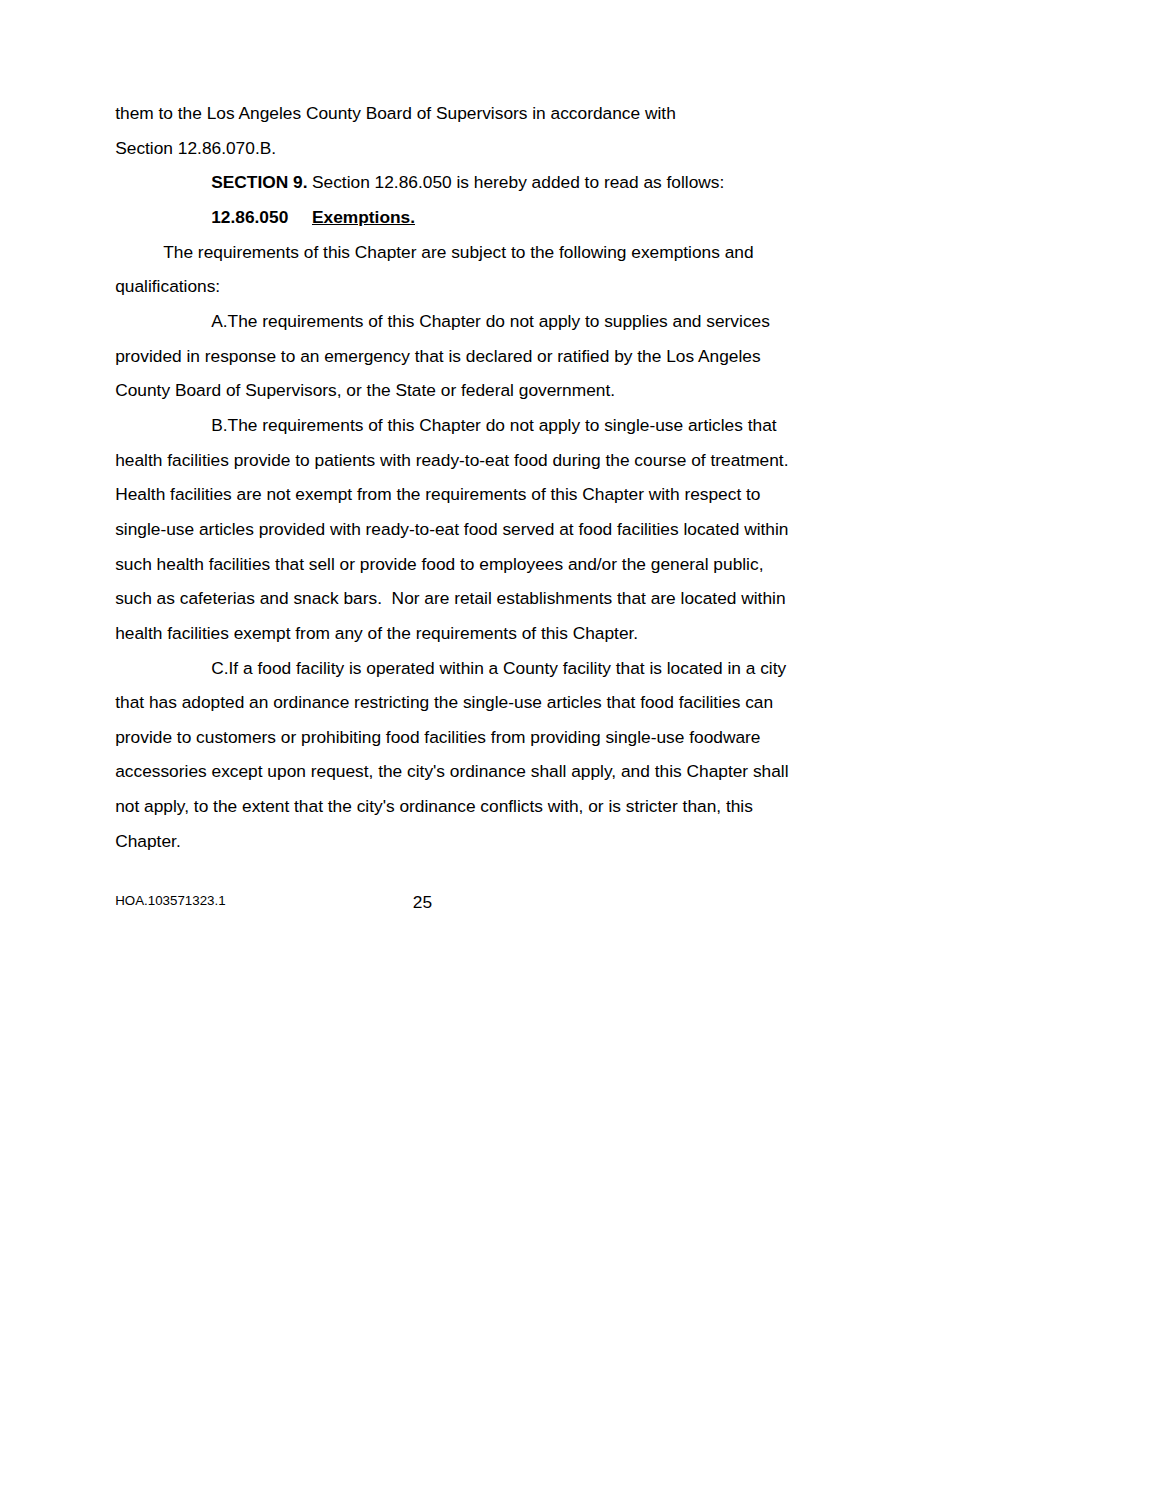them to the Los Angeles County Board of Supervisors in accordance with
Section 12.86.070.B.
SECTION 9. Section 12.86.050 is hereby added to read as follows:
12.86.050 Exemptions.
The requirements of this Chapter are subject to the following exemptions and
qualifications:
A. The requirements of this Chapter do not apply to supplies and services
provided in response to an emergency that is declared or ratified by the Los Angeles
County Board of Supervisors, or the State or federal government.
B. The requirements of this Chapter do not apply to single-use articles that
health facilities provide to patients with ready-to-eat food during the course of treatment.
Health facilities are not exempt from the requirements of this Chapter with respect to
single-use articles provided with ready-to-eat food served at food facilities located within
such health facilities that sell or provide food to employees and/or the general public,
such as cafeterias and snack bars. Nor are retail establishments that are located within
health facilities exempt from any of the requirements of this Chapter.
C. If a food facility is operated within a County facility that is located in a city
that has adopted an ordinance restricting the single-use articles that food facilities can
provide to customers or prohibiting food facilities from providing single-use foodware
accessories except upon request, the city's ordinance shall apply, and this Chapter shall
not apply, to the extent that the city's ordinance conflicts with, or is stricter than, this
Chapter.
HOA.103571323.1 25